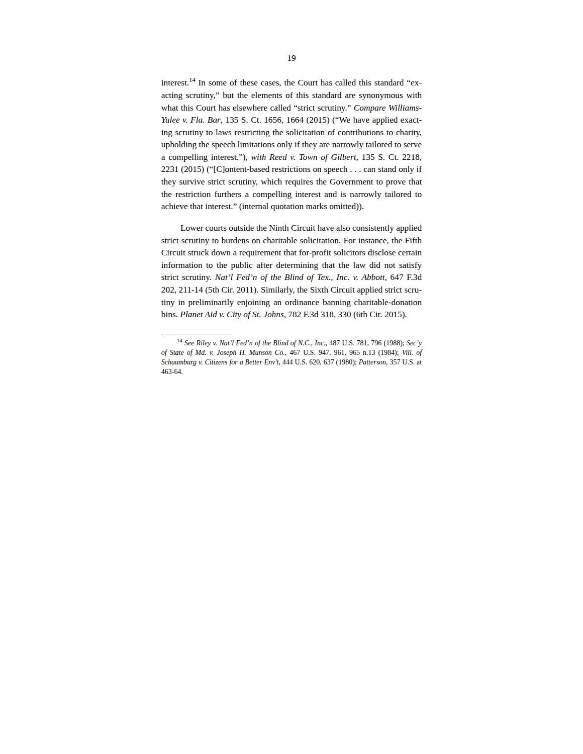19
interest.14 In some of these cases, the Court has called this standard “exacting scrutiny,” but the elements of this standard are synonymous with what this Court has elsewhere called “strict scrutiny.” Compare Williams-Yulee v. Fla. Bar, 135 S. Ct. 1656, 1664 (2015) (“We have applied exacting scrutiny to laws restricting the solicitation of contributions to charity, upholding the speech limitations only if they are narrowly tailored to serve a compelling interest.”), with Reed v. Town of Gilbert, 135 S. Ct. 2218, 2231 (2015) (“[C]ontent-based restrictions on speech . . . can stand only if they survive strict scrutiny, which requires the Government to prove that the restriction furthers a compelling interest and is narrowly tailored to achieve that interest.” (internal quotation marks omitted)).
Lower courts outside the Ninth Circuit have also consistently applied strict scrutiny to burdens on charitable solicitation. For instance, the Fifth Circuit struck down a requirement that for-profit solicitors disclose certain information to the public after determining that the law did not satisfy strict scrutiny. Nat’l Fed’n of the Blind of Tex., Inc. v. Abbott, 647 F.3d 202, 211-14 (5th Cir. 2011). Similarly, the Sixth Circuit applied strict scrutiny in preliminarily enjoining an ordinance banning charitable-donation bins. Planet Aid v. City of St. Johns, 782 F.3d 318, 330 (6th Cir. 2015).
14 See Riley v. Nat’l Fed’n of the Blind of N.C., Inc., 487 U.S. 781, 796 (1988); Sec’y of State of Md. v. Joseph H. Munson Co., 467 U.S. 947, 961, 965 n.13 (1984); Vill. of Schaumburg v. Citizens for a Better Env’t, 444 U.S. 620, 637 (1980); Patterson, 357 U.S. at 463-64.